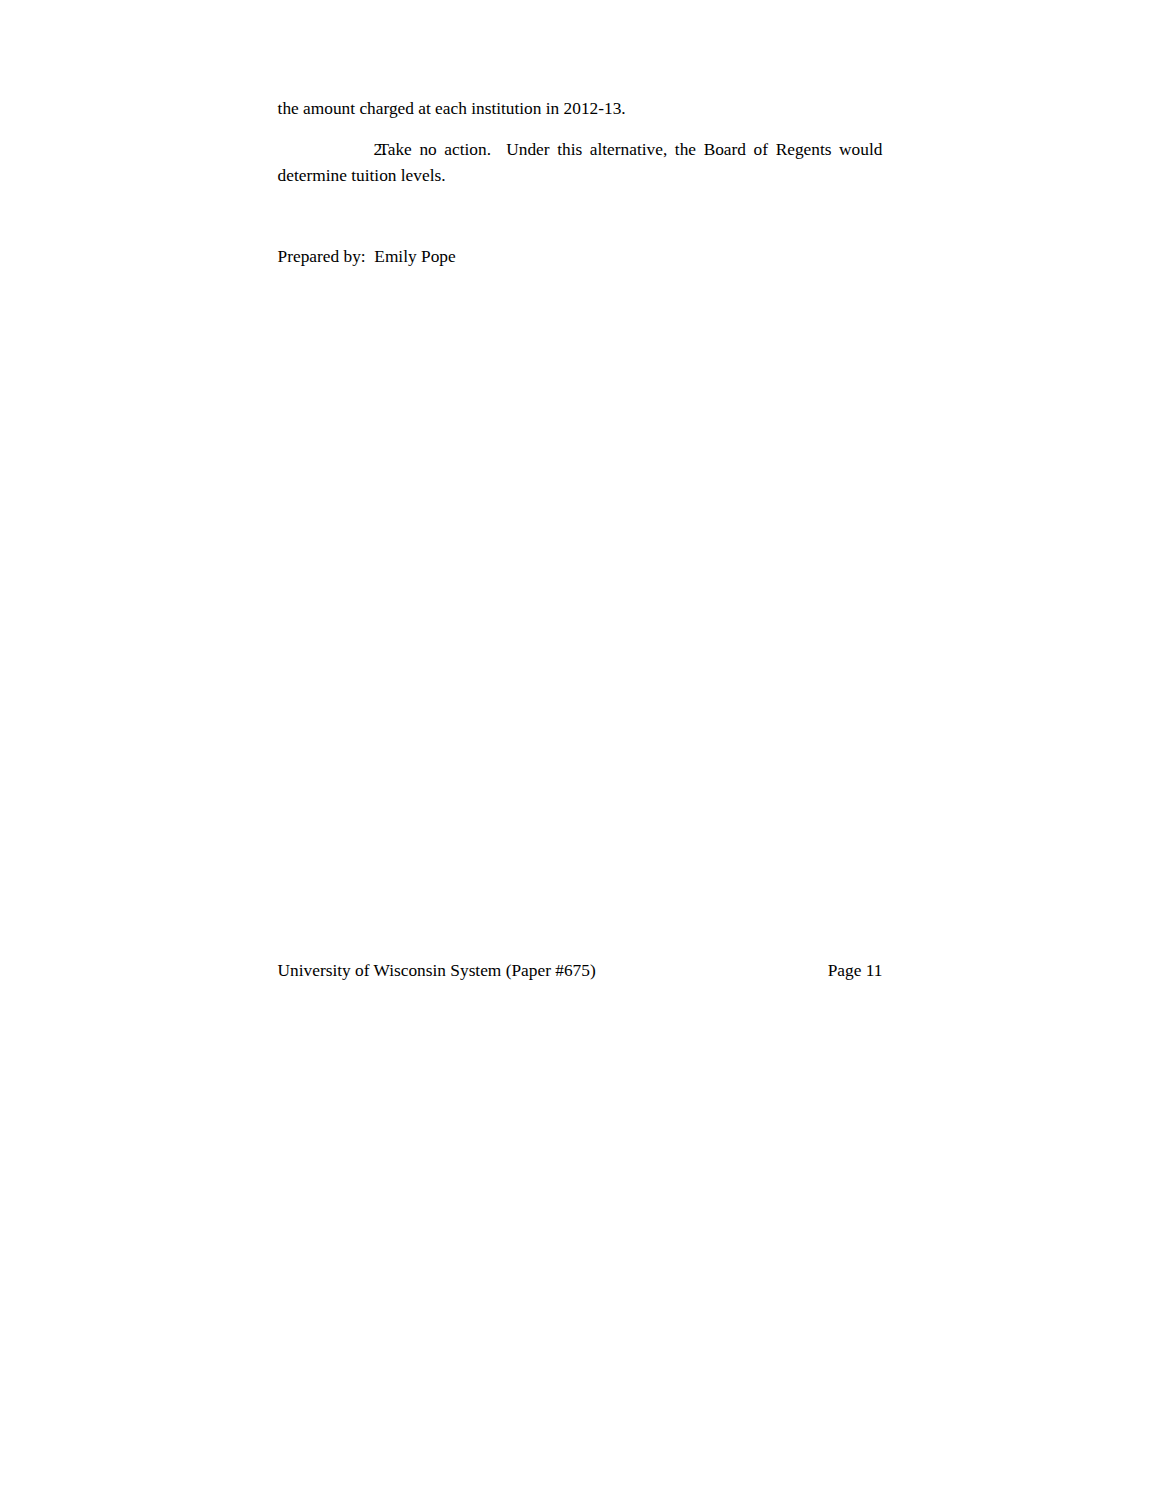the amount charged at each institution in 2012-13.
2. Take no action. Under this alternative, the Board of Regents would determine tuition levels.
Prepared by: Emily Pope
University of Wisconsin System (Paper #675)
Page 11